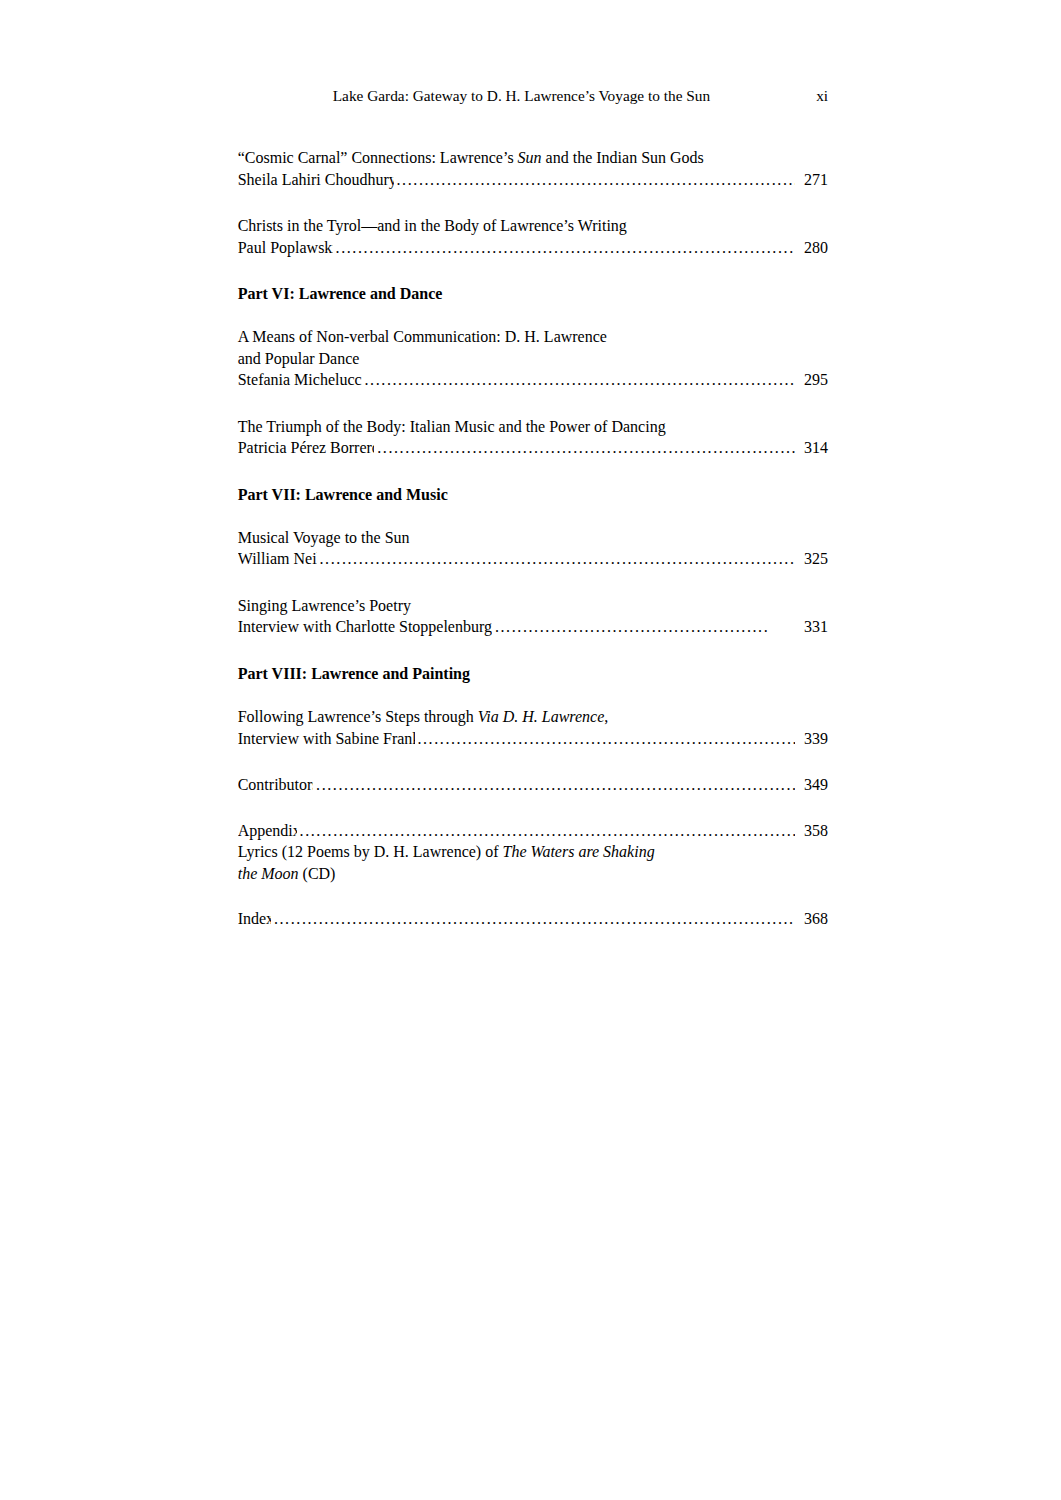Lake Garda: Gateway to D. H. Lawrence’s Voyage to the Sun xi
“Cosmic Carnal” Connections: Lawrence’s Sun and the Indian Sun Gods Sheila Lahiri Choudhury ........................................................................ 271
Christs in the Tyrol—and in the Body of Lawrence’s Writing Paul Poplawski ..................................................................................... 280
Part VI: Lawrence and Dance
A Means of Non-verbal Communication: D. H. Lawrence and Popular Dance Stefania Michelucci ............................................................................... 295
The Triumph of the Body: Italian Music and the Power of Dancing Patricia Pérez Borrero ............................................................................. 314
Part VII: Lawrence and Music
Musical Voyage to the Sun William Neil ......................................................................................... 325
Singing Lawrence’s Poetry Interview with Charlotte Stoppelenburg ................................................. 331
Part VIII: Lawrence and Painting
Following Lawrence’s Steps through Via D. H. Lawrence, Interview with Sabine Frank ..................................................................... 339
Contributors ........................................................................................... 349
Appendix .............................................................................................. 358 Lyrics (12 Poems by D. H. Lawrence) of The Waters are Shaking the Moon (CD)
Index ..................................................................................................... 368